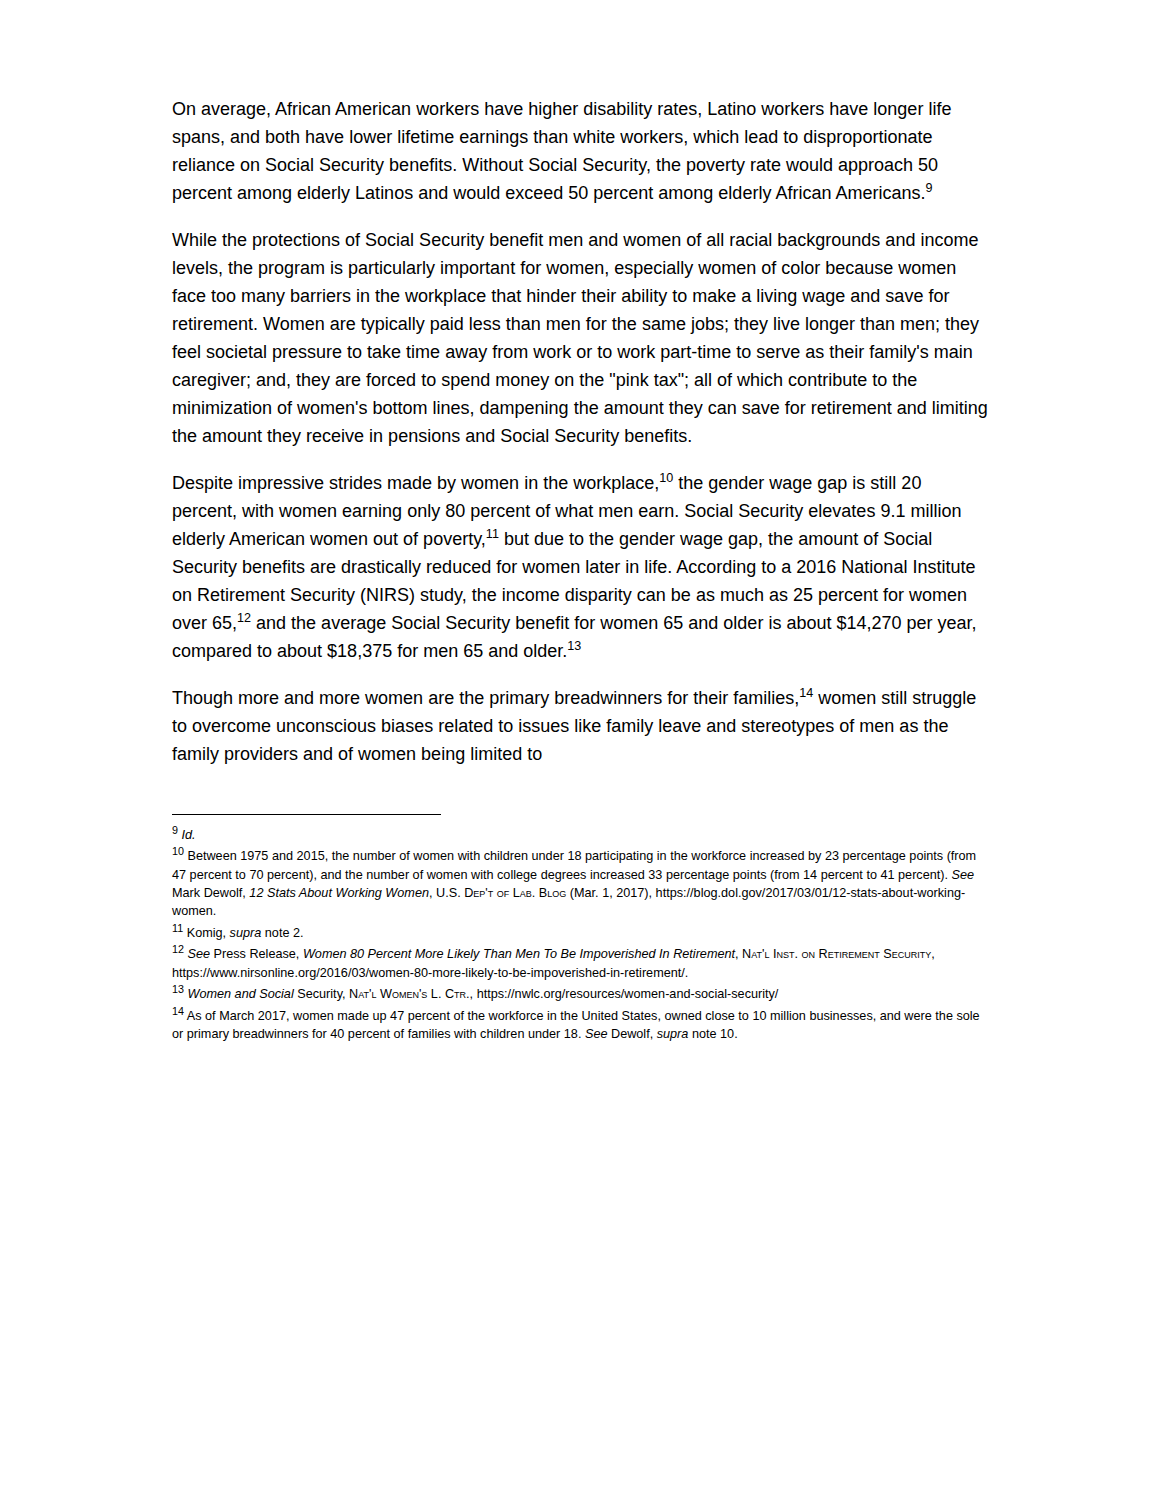On average, African American workers have higher disability rates, Latino workers have longer life spans, and both have lower lifetime earnings than white workers, which lead to disproportionate reliance on Social Security benefits. Without Social Security, the poverty rate would approach 50 percent among elderly Latinos and would exceed 50 percent among elderly African Americans.9
While the protections of Social Security benefit men and women of all racial backgrounds and income levels, the program is particularly important for women, especially women of color because women face too many barriers in the workplace that hinder their ability to make a living wage and save for retirement. Women are typically paid less than men for the same jobs; they live longer than men; they feel societal pressure to take time away from work or to work part-time to serve as their family's main caregiver; and, they are forced to spend money on the "pink tax"; all of which contribute to the minimization of women's bottom lines, dampening the amount they can save for retirement and limiting the amount they receive in pensions and Social Security benefits.
Despite impressive strides made by women in the workplace,10 the gender wage gap is still 20 percent, with women earning only 80 percent of what men earn. Social Security elevates 9.1 million elderly American women out of poverty,11 but due to the gender wage gap, the amount of Social Security benefits are drastically reduced for women later in life. According to a 2016 National Institute on Retirement Security (NIRS) study, the income disparity can be as much as 25 percent for women over 65,12 and the average Social Security benefit for women 65 and older is about $14,270 per year, compared to about $18,375 for men 65 and older.13
Though more and more women are the primary breadwinners for their families,14 women still struggle to overcome unconscious biases related to issues like family leave and stereotypes of men as the family providers and of women being limited to
9 Id.
10 Between 1975 and 2015, the number of women with children under 18 participating in the workforce increased by 23 percentage points (from 47 percent to 70 percent), and the number of women with college degrees increased 33 percentage points (from 14 percent to 41 percent). See Mark Dewolf, 12 Stats About Working Women, U.S. Dep't of Lab. Blog (Mar. 1, 2017), https://blog.dol.gov/2017/03/01/12-stats-about-working-women.
11 Komig, supra note 2.
12 See Press Release, Women 80 Percent More Likely Than Men To Be Impoverished In Retirement, Nat'l Inst. on Retirement Security, https://www.nirsonline.org/2016/03/women-80-more-likely-to-be-impoverished-in-retirement/.
13 Women and Social Security, Nat'l Women's L. Ctr., https://nwlc.org/resources/women-and-social-security/
14 As of March 2017, women made up 47 percent of the workforce in the United States, owned close to 10 million businesses, and were the sole or primary breadwinners for 40 percent of families with children under 18. See Dewolf, supra note 10.